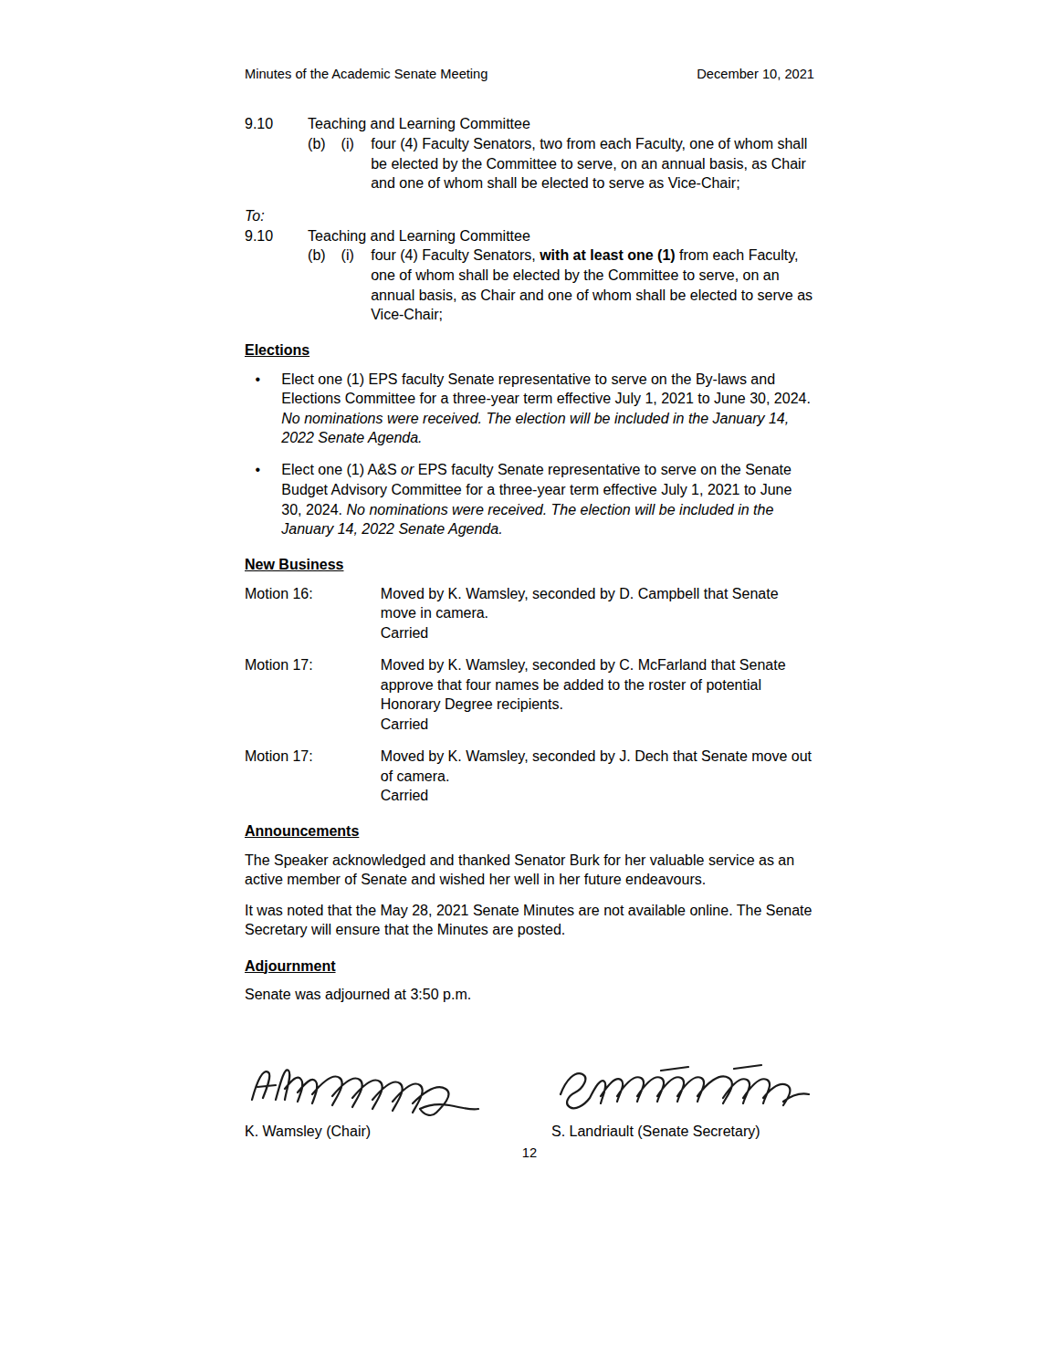Minutes of the Academic Senate Meeting
December 10, 2021
9.10
Teaching and Learning Committee
(b)
(i)
four (4) Faculty Senators, two from each Faculty, one of whom shall be elected by the Committee to serve, on an annual basis, as Chair and one of whom shall be elected to serve as Vice-Chair;
To:
9.10
Teaching and Learning Committee
(b)
(i)
four (4) Faculty Senators, with at least one (1) from each Faculty, one of whom shall be elected by the Committee to serve, on an annual basis, as Chair and one of whom shall be elected to serve as Vice-Chair;
Elections
Elect one (1) EPS faculty Senate representative to serve on the By-laws and Elections Committee for a three-year term effective July 1, 2021 to June 30, 2024. No nominations were received. The election will be included in the January 14, 2022 Senate Agenda.
Elect one (1) A&S or EPS faculty Senate representative to serve on the Senate Budget Advisory Committee for a three-year term effective July 1, 2021 to June 30, 2024. No nominations were received. The election will be included in the January 14, 2022 Senate Agenda.
New Business
Motion 16:
Moved by K. Wamsley, seconded by D. Campbell that Senate move in camera. Carried
Motion 17:
Moved by K. Wamsley, seconded by C. McFarland that Senate approve that four names be added to the roster of potential Honorary Degree recipients. Carried
Motion 17:
Moved by K. Wamsley, seconded by J. Dech that Senate move out of camera. Carried
Announcements
The Speaker acknowledged and thanked Senator Burk for her valuable service as an active member of Senate and wished her well in her future endeavours.
It was noted that the May 28, 2021 Senate Minutes are not available online. The Senate Secretary will ensure that the Minutes are posted.
Adjournment
Senate was adjourned at 3:50 p.m.
K. Wamsley (Chair)
S. Landriault (Senate Secretary)
12